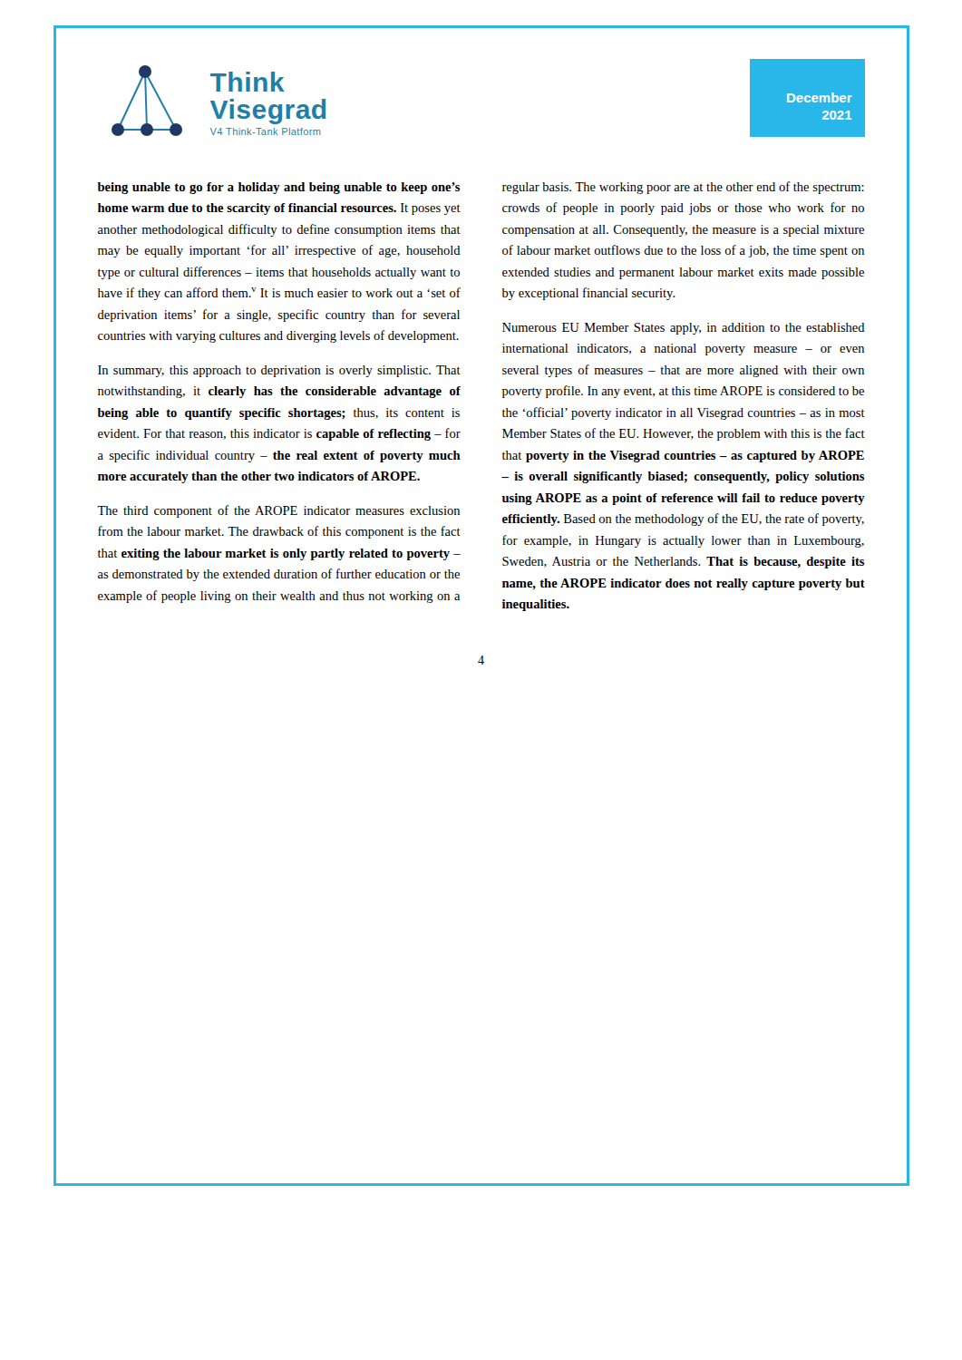Think
Visegrad
V4 Think-Tank Platform
December
2021
being unable to go for a holiday and being unable to keep one’s home warm due to the scarcity of financial resources. It poses yet another methodological difficulty to define consumption items that may be equally important ‘for all’ irrespective of age, household type or cultural differences – items that households actually want to have if they can afford them.v It is much easier to work out a ‘set of deprivation items’ for a single, specific country than for several countries with varying cultures and diverging levels of development.
In summary, this approach to deprivation is overly simplistic. That notwithstanding, it clearly has the considerable advantage of being able to quantify specific shortages; thus, its content is evident. For that reason, this indicator is capable of reflecting – for a specific individual country – the real extent of poverty much more accurately than the other two indicators of AROPE.
The third component of the AROPE indicator measures exclusion from the labour market. The drawback of this component is the fact that exiting the labour market is only partly related to poverty – as demonstrated by the extended duration of further education or the example of people living on their wealth and thus not working on a regular basis. The working poor are at the other end of the spectrum: crowds of people in poorly paid jobs or those who work for no compensation at all. Consequently, the measure is a special mixture of labour market outflows due to the loss of a job, the time spent on extended studies and permanent labour market exits made possible by exceptional financial security.
Numerous EU Member States apply, in addition to the established international indicators, a national poverty measure – or even several types of measures – that are more aligned with their own poverty profile. In any event, at this time AROPE is considered to be the ‘official’ poverty indicator in all Visegrad countries – as in most Member States of the EU. However, the problem with this is the fact that poverty in the Visegrad countries – as captured by AROPE – is overall significantly biased; consequently, policy solutions using AROPE as a point of reference will fail to reduce poverty efficiently. Based on the methodology of the EU, the rate of poverty, for example, in Hungary is actually lower than in Luxembourg, Sweden, Austria or the Netherlands. That is because, despite its name, the AROPE indicator does not really capture poverty but inequalities.
4